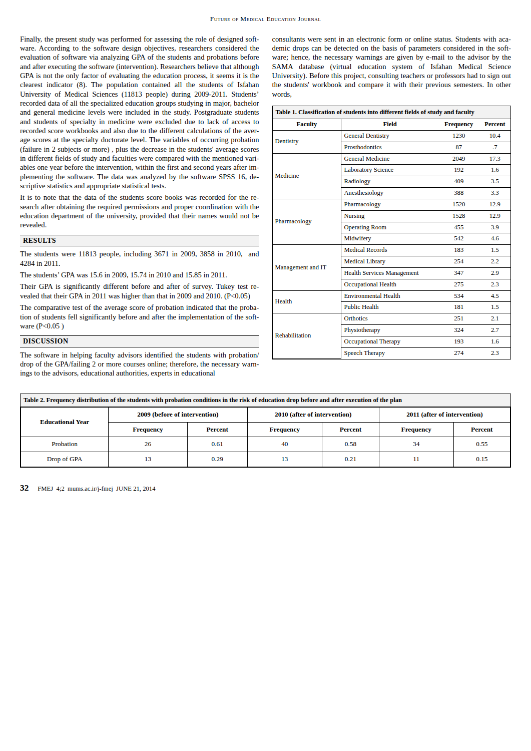Future of Medical Education Journal
Finally, the present study was performed for assessing the role of designed software. According to the software design objectives, researchers considered the evaluation of software via analyzing GPA of the students and probations before and after executing the software (intervention). Researchers believe that although GPA is not the only factor of evaluating the education process, it seems it is the clearest indicator (8). The population contained all the students of Isfahan University of Medical Sciences (11813 people) during 2009-2011. Students’ recorded data of all the specialized education groups studying in major, bachelor and general medicine levels were included in the study. Postgraduate students and students of specialty in medicine were excluded due to lack of access to recorded score workbooks and also due to the different calculations of the average scores at the specialty doctorate level. The variables of occurring probation (failure in 2 subjects or more) , plus the decrease in the students' average scores in different fields of study and faculties were compared with the mentioned variables one year before the intervention, within the first and second years after implementing the software. The data was analyzed by the software SPSS 16, descriptive statistics and appropriate statistical tests.
It is to note that the data of the students score books was recorded for the research after obtaining the required permissions and proper coordination with the education department of the university, provided that their names would not be revealed.
RESULTS
The students were 11813 people, including 3671 in 2009, 3858 in 2010, and 4284 in 2011.
The students’ GPA was 15.6 in 2009, 15.74 in 2010 and 15.85 in 2011.
Their GPA is significantly different before and after of survey. Tukey test revealed that their GPA in 2011 was higher than that in 2009 and 2010. (P<0.05)
The comparative test of the average score of probation indicated that the probation of students fell significantly before and after the implementation of the software (P<0.05 )
DISCUSSION
The software in helping faculty advisors identified the students with probation/ drop of the GPA/failing 2 or more courses online; therefore, the necessary warnings to the advisors, educational authorities, experts in educational
consultants were sent in an electronic form or online status. Students with academic drops can be detected on the basis of parameters considered in the software; hence, the necessary warnings are given by e-mail to the advisor by the SAMA database (virtual education system of Isfahan Medical Science University). Before this project, consulting teachers or professors had to sign out the students' workbook and compare it with their previous semesters. In other words,
Table 1. Classification of students into different fields of study and faculty
| Faculty | Field | Frequency | Percent |
| --- | --- | --- | --- |
| Dentistry | General Dentistry | 1230 | 10.4 |
| Prosthodontics | 87 | .7 |
| Medicine | General Medicine | 2049 | 17.3 |
| Laboratory Science | 192 | 1.6 |
| Radiology | 409 | 3.5 |
| Anesthesiology | 388 | 3.3 |
| Pharmacology | Pharmacology | 1520 | 12.9 |
| Nursing | 1528 | 12.9 |
| Operating Room | 455 | 3.9 |
| Midwifery | 542 | 4.6 |
| Management and IT | Medical Records | 183 | 1.5 |
| Medical Library | 254 | 2.2 |
| Health Services Management | 347 | 2.9 |
| Occupational Health | 275 | 2.3 |
| Health | Environmental Health | 534 | 4.5 |
| Public Health | 181 | 1.5 |
| Rehabilitation | Orthotics | 251 | 2.1 |
| Physiotherapy | 324 | 2.7 |
| Occupational Therapy | 193 | 1.6 |
| Speech Therapy | 274 | 2.3 |
Table 2. Frequency distribution of the students with probation conditions in the risk of education drop before and after execution of the plan
| Educational Year | 2009 (before of intervention) | 2010 (after of intervention) | 2011 (after of intervention) |
| --- | --- | --- | --- |
| Frequency | Percent | Frequency | Percent | Frequency | Percent |
| Probation | 26 | 0.61 | 40 | 0.58 | 34 | 0.55 |
| Drop of GPA | 13 | 0.29 | 13 | 0.21 | 11 | 0.15 |
32 FMEJ 4;2 mums.ac.ir/j-fmej JUNE 21, 2014